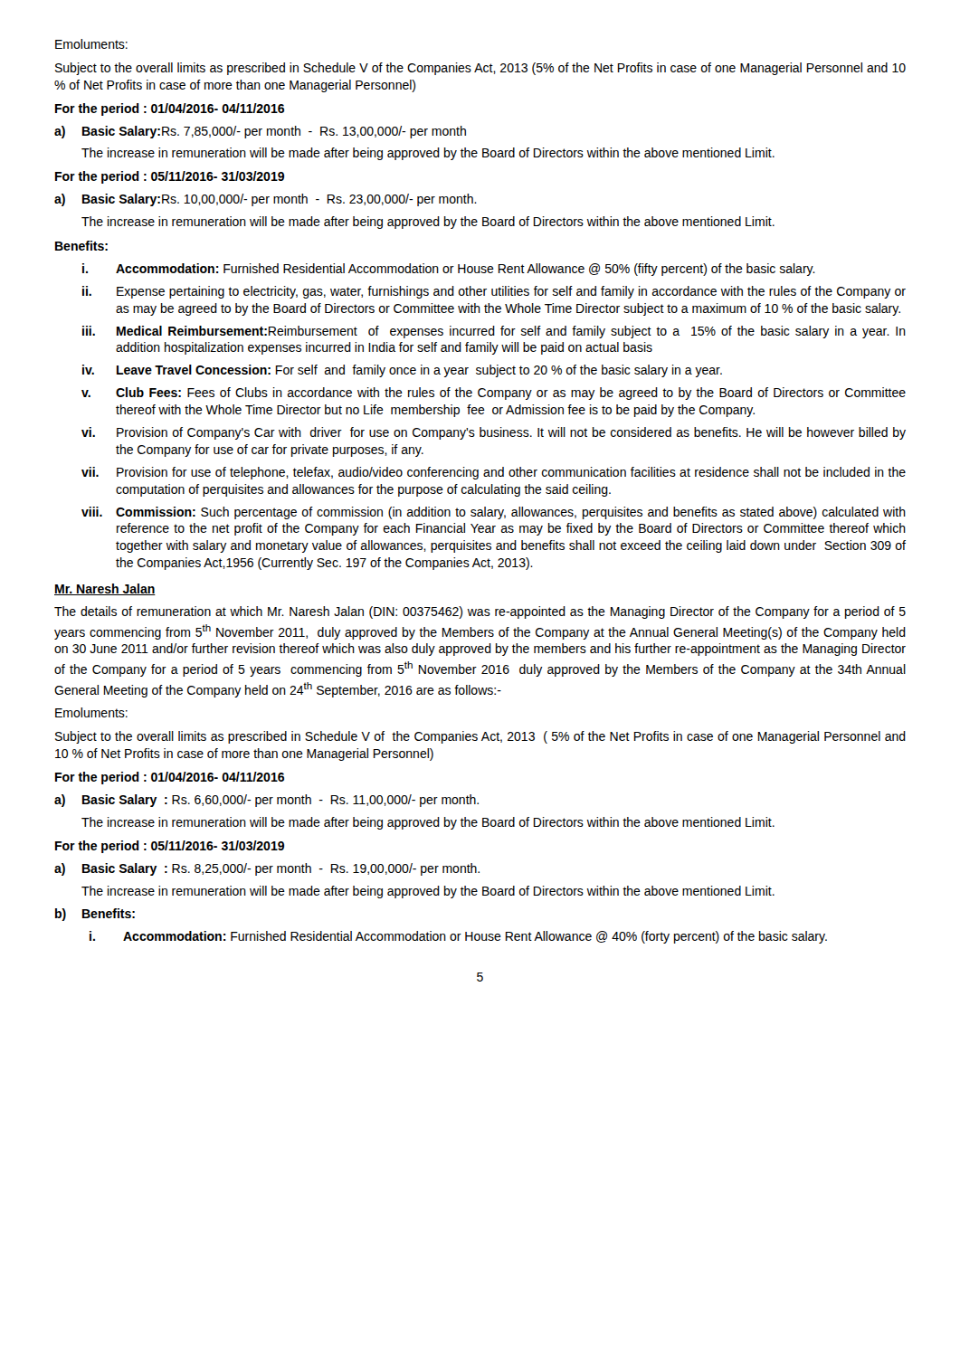Emoluments:
Subject to the overall limits as prescribed in Schedule V of the Companies Act, 2013 (5% of the Net Profits in case of one Managerial Personnel and 10 % of Net Profits in case of more than one Managerial Personnel)
For the period : 01/04/2016- 04/11/2016
a) Basic Salary: Rs. 7,85,000/- per month - Rs. 13,00,000/- per month
The increase in remuneration will be made after being approved by the Board of Directors within the above mentioned Limit.
For the period : 05/11/2016- 31/03/2019
a) Basic Salary: Rs. 10,00,000/- per month - Rs. 23,00,000/- per month.
The increase in remuneration will be made after being approved by the Board of Directors within the above mentioned Limit.
Benefits:
i. Accommodation: Furnished Residential Accommodation or House Rent Allowance @ 50% (fifty percent) of the basic salary.
ii. Expense pertaining to electricity, gas, water, furnishings and other utilities for self and family in accordance with the rules of the Company or as may be agreed to by the Board of Directors or Committee with the Whole Time Director subject to a maximum of 10 % of the basic salary.
iii. Medical Reimbursement: Reimbursement of expenses incurred for self and family subject to a 15% of the basic salary in a year. In addition hospitalization expenses incurred in India for self and family will be paid on actual basis
iv. Leave Travel Concession: For self and family once in a year subject to 20 % of the basic salary in a year.
v. Club Fees: Fees of Clubs in accordance with the rules of the Company or as may be agreed to by the Board of Directors or Committee thereof with the Whole Time Director but no Life membership fee or Admission fee is to be paid by the Company.
vi. Provision of Company's Car with driver for use on Company's business. It will not be considered as benefits. He will be however billed by the Company for use of car for private purposes, if any.
vii. Provision for use of telephone, telefax, audio/video conferencing and other communication facilities at residence shall not be included in the computation of perquisites and allowances for the purpose of calculating the said ceiling.
viii. Commission: Such percentage of commission (in addition to salary, allowances, perquisites and benefits as stated above) calculated with reference to the net profit of the Company for each Financial Year as may be fixed by the Board of Directors or Committee thereof which together with salary and monetary value of allowances, perquisites and benefits shall not exceed the ceiling laid down under Section 309 of the Companies Act,1956 (Currently Sec. 197 of the Companies Act, 2013).
Mr. Naresh Jalan
The details of remuneration at which Mr. Naresh Jalan (DIN: 00375462) was re-appointed as the Managing Director of the Company for a period of 5 years commencing from 5th November 2011, duly approved by the Members of the Company at the Annual General Meeting(s) of the Company held on 30 June 2011 and/or further revision thereof which was also duly approved by the members and his further re-appointment as the Managing Director of the Company for a period of 5 years commencing from 5th November 2016 duly approved by the Members of the Company at the 34th Annual General Meeting of the Company held on 24th September, 2016 are as follows:-
Emoluments:
Subject to the overall limits as prescribed in Schedule V of the Companies Act, 2013 ( 5% of the Net Profits in case of one Managerial Personnel and 10 % of Net Profits in case of more than one Managerial Personnel)
For the period : 01/04/2016- 04/11/2016
a) Basic Salary : Rs. 6,60,000/- per month - Rs. 11,00,000/- per month.
The increase in remuneration will be made after being approved by the Board of Directors within the above mentioned Limit.
For the period : 05/11/2016- 31/03/2019
a) Basic Salary : Rs. 8,25,000/- per month - Rs. 19,00,000/- per month.
The increase in remuneration will be made after being approved by the Board of Directors within the above mentioned Limit.
b) Benefits:
i. Accommodation: Furnished Residential Accommodation or House Rent Allowance @ 40% (forty percent) of the basic salary.
5